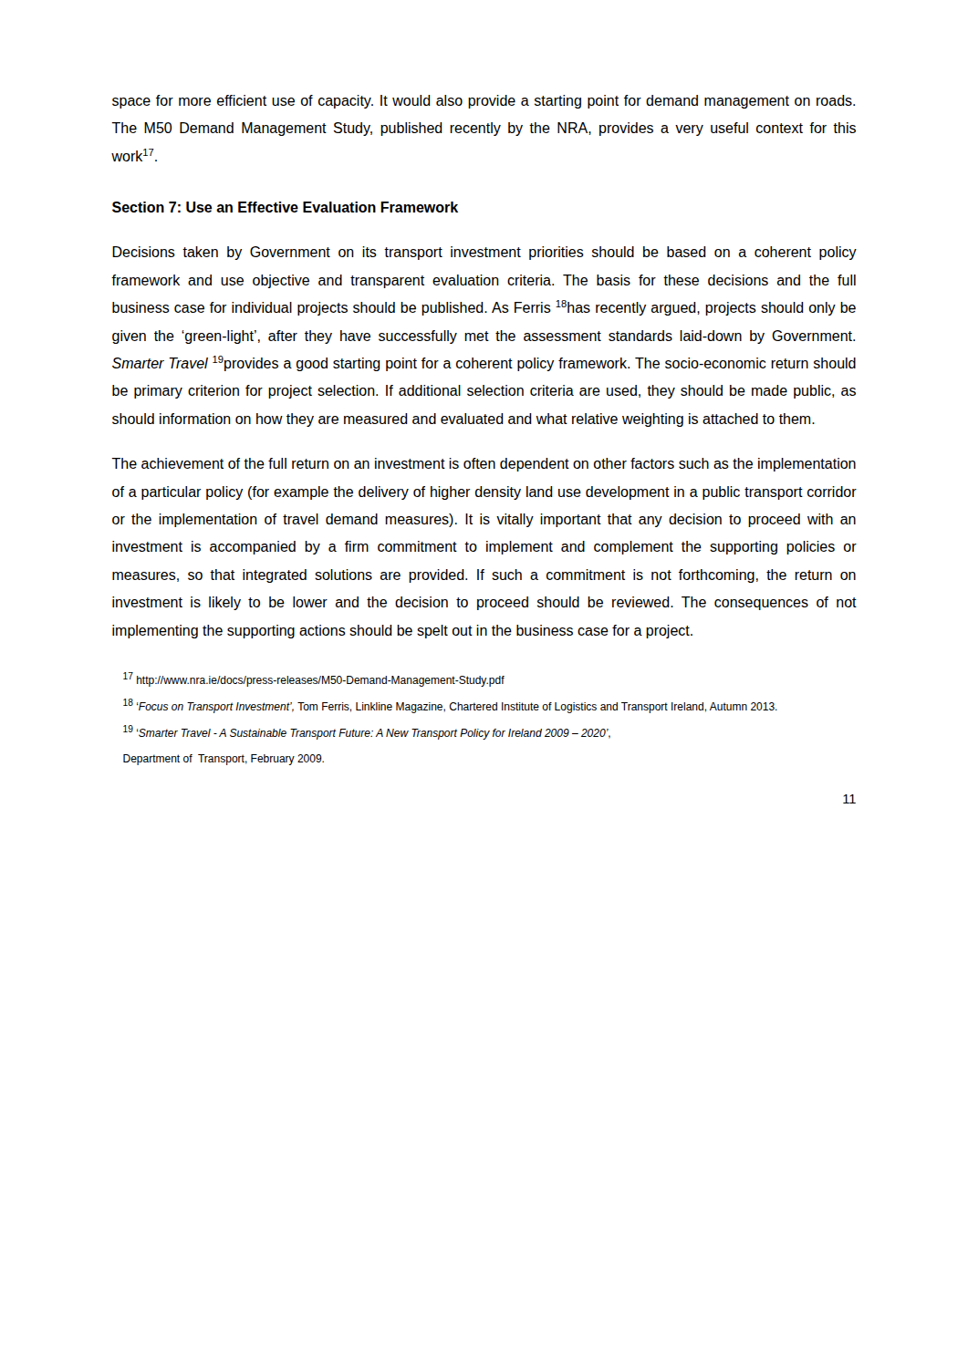space for more efficient use of capacity. It would also provide a starting point for demand management on roads. The M50 Demand Management Study, published recently by the NRA, provides a very useful context for this work17.
Section 7: Use an Effective Evaluation Framework
Decisions taken by Government on its transport investment priorities should be based on a coherent policy framework and use objective and transparent evaluation criteria. The basis for these decisions and the full business case for individual projects should be published. As Ferris 18has recently argued, projects should only be given the ‘green-light’, after they have successfully met the assessment standards laid-down by Government. Smarter Travel 19provides a good starting point for a coherent policy framework. The socio-economic return should be primary criterion for project selection. If additional selection criteria are used, they should be made public, as should information on how they are measured and evaluated and what relative weighting is attached to them.
The achievement of the full return on an investment is often dependent on other factors such as the implementation of a particular policy (for example the delivery of higher density land use development in a public transport corridor or the implementation of travel demand measures). It is vitally important that any decision to proceed with an investment is accompanied by a firm commitment to implement and complement the supporting policies or measures, so that integrated solutions are provided. If such a commitment is not forthcoming, the return on investment is likely to be lower and the decision to proceed should be reviewed. The consequences of not implementing the supporting actions should be spelt out in the business case for a project.
17 http://www.nra.ie/docs/press-releases/M50-Demand-Management-Study.pdf
18 ‘Focus on Transport Investment’, Tom Ferris, Linkline Magazine, Chartered Institute of Logistics and Transport Ireland, Autumn 2013.
19 ‘Smarter Travel - A Sustainable Transport Future: A New Transport Policy for Ireland 2009 – 2020’,
Department of Transport, February 2009.
11